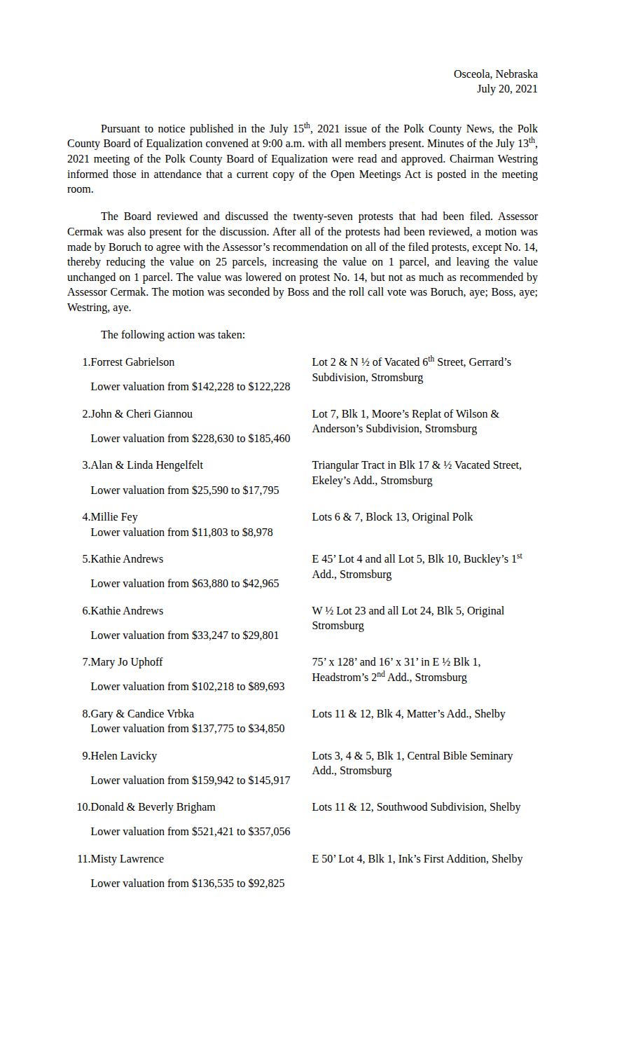Osceola, Nebraska
July 20, 2021
Pursuant to notice published in the July 15th, 2021 issue of the Polk County News, the Polk County Board of Equalization convened at 9:00 a.m. with all members present. Minutes of the July 13th, 2021 meeting of the Polk County Board of Equalization were read and approved. Chairman Westring informed those in attendance that a current copy of the Open Meetings Act is posted in the meeting room.
The Board reviewed and discussed the twenty-seven protests that had been filed. Assessor Cermak was also present for the discussion. After all of the protests had been reviewed, a motion was made by Boruch to agree with the Assessor’s recommendation on all of the filed protests, except No. 14, thereby reducing the value on 25 parcels, increasing the value on 1 parcel, and leaving the value unchanged on 1 parcel. The value was lowered on protest No. 14, but not as much as recommended by Assessor Cermak. The motion was seconded by Boss and the roll call vote was Boruch, aye; Boss, aye; Westring, aye.
The following action was taken:
| 1. | Forrest Gabrielson Lower valuation from $142,228 to $122,228 | Lot 2 & N ½ of Vacated 6 th Street, Gerrard’s Subdivision, Stromsburg |
| 2. | John & Cheri Giannou Lower valuation from $228,630 to $185,460 | Lot 7, Blk 1, Moore’s Replat of Wilson & Anderson’s Subdivision, Stromsburg |
| 3. | Alan & Linda Hengelfelt Lower valuation from $25,590 to $17,795 | Triangular Tract in Blk 17 & ½ Vacated Street, Ekeley’s Add., Stromsburg |
| 4. | Millie Fey Lower valuation from $11,803 to $8,978 | Lots 6 & 7, Block 13, Original Polk |
| 5. | Kathie Andrews Lower valuation from $63,880 to $42,965 | E 45’ Lot 4 and all Lot 5, Blk 10, Buckley’s 1 st Add., Stromsburg |
| 6. | Kathie Andrews Lower valuation from $33,247 to $29,801 | W ½ Lot 23 and all Lot 24, Blk 5, Original Stromsburg |
| 7. | Mary Jo Uphoff Lower valuation from $102,218 to $89,693 | 75’ x 128’ and 16’ x 31’ in E ½ Blk 1, Headstrom’s 2 nd Add., Stromsburg |
| 8. | Gary & Candice Vrbka Lower valuation from $137,775 to $34,850 | Lots 11 & 12, Blk 4, Matter’s Add., Shelby |
| 9. | Helen Lavicky Lower valuation from $159,942 to $145,917 | Lots 3, 4 & 5, Blk 1, Central Bible Seminary Add., Stromsburg |
| 10. | Donald & Beverly Brigham Lower valuation from $521,421 to $357,056 | Lots 11 & 12, Southwood Subdivision, Shelby |
| 11. | Misty Lawrence Lower valuation from $136,535 to $92,825 | E 50’ Lot 4, Blk 1, Ink’s First Addition, Shelby |